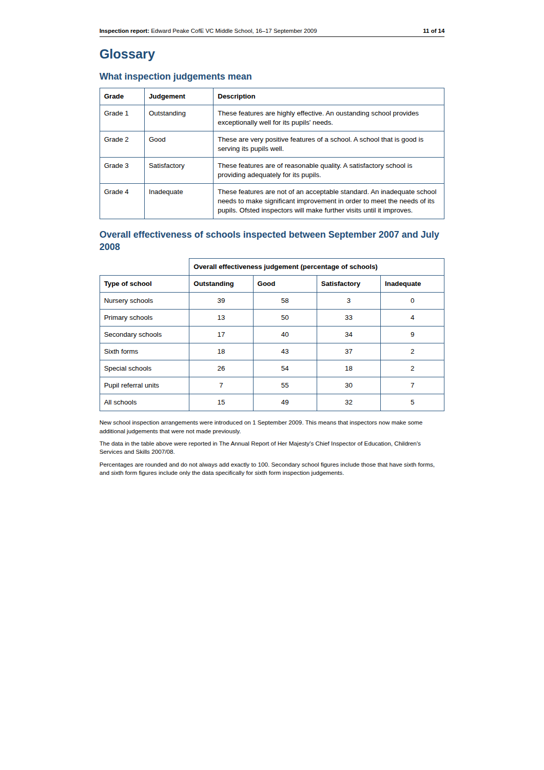Inspection report: Edward Peake CofE VC Middle School, 16–17 September 2009
11 of 14
Glossary
What inspection judgements mean
| Grade | Judgement | Description |
| --- | --- | --- |
| Grade 1 | Outstanding | These features are highly effective. An oustanding school provides exceptionally well for its pupils' needs. |
| Grade 2 | Good | These are very positive features of a school. A school that is good is serving its pupils well. |
| Grade 3 | Satisfactory | These features are of reasonable quality. A satisfactory school is providing adequately for its pupils. |
| Grade 4 | Inadequate | These features are not of an acceptable standard. An inadequate school needs to make significant improvement in order to meet the needs of its pupils. Ofsted inspectors will make further visits until it improves. |
Overall effectiveness of schools inspected between September 2007 and July 2008
| | Overall effectiveness judgement (percentage of schools) |
| --- | --- |
| Type of school | Outstanding | Good | Satisfactory | Inadequate |
| Nursery schools | 39 | 58 | 3 | 0 |
| Primary schools | 13 | 50 | 33 | 4 |
| Secondary schools | 17 | 40 | 34 | 9 |
| Sixth forms | 18 | 43 | 37 | 2 |
| Special schools | 26 | 54 | 18 | 2 |
| Pupil referral units | 7 | 55 | 30 | 7 |
| All schools | 15 | 49 | 32 | 5 |
New school inspection arrangements were introduced on 1 September 2009. This means that inspectors now make some additional judgements that were not made previously.
The data in the table above were reported in The Annual Report of Her Majesty's Chief Inspector of Education, Children's Services and Skills 2007/08.
Percentages are rounded and do not always add exactly to 100. Secondary school figures include those that have sixth forms, and sixth form figures include only the data specifically for sixth form inspection judgements.